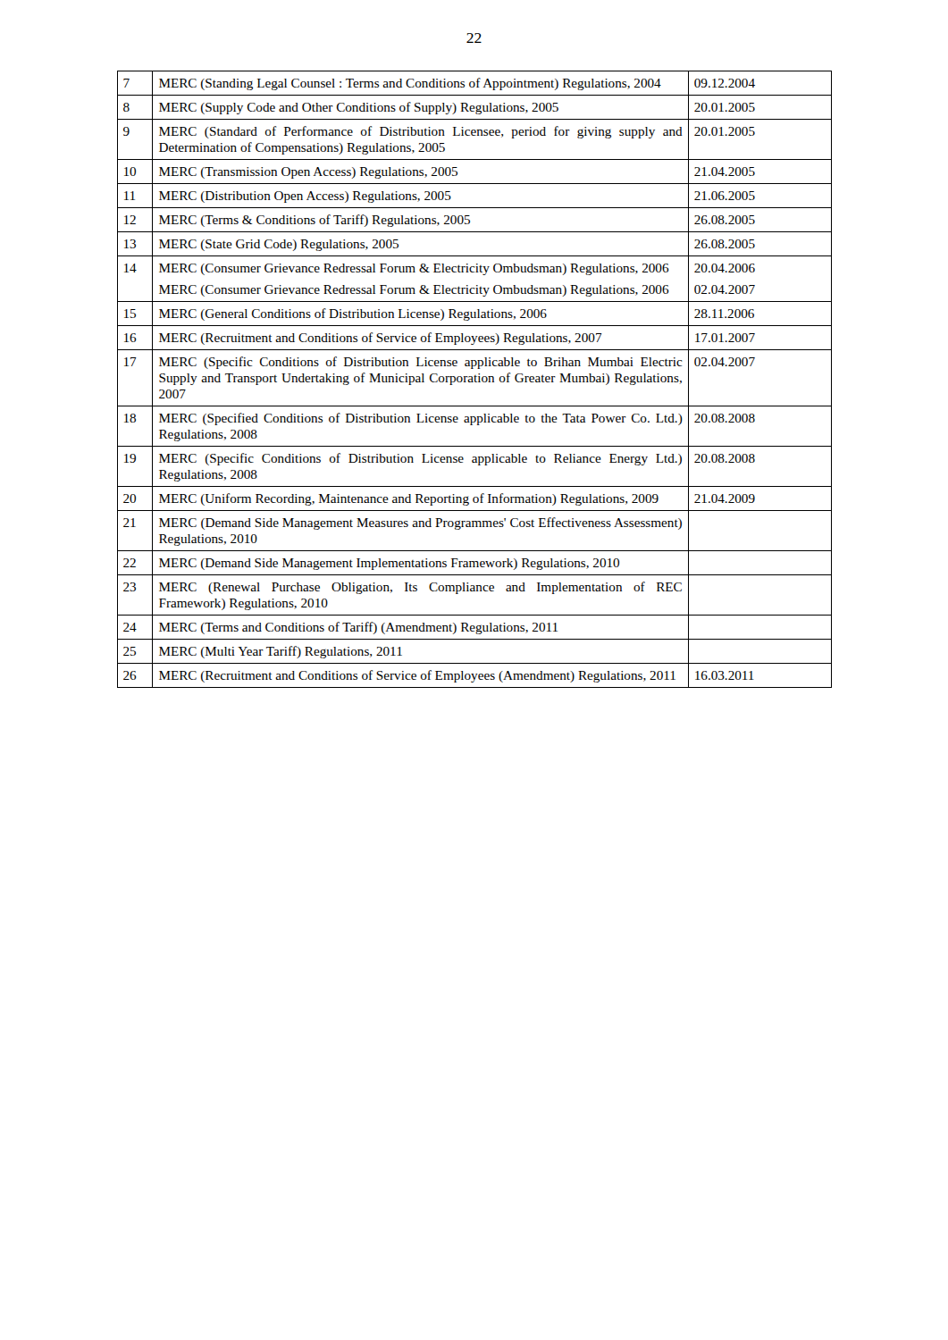22
| 7 | MERC (Standing Legal Counsel : Terms and Conditions of Appointment) Regulations, 2004 | 09.12.2004 |
| 8 | MERC (Supply Code and Other Conditions of Supply) Regulations, 2005 | 20.01.2005 |
| 9 | MERC (Standard of Performance of Distribution Licensee, period for giving supply and Determination of Compensations) Regulations, 2005 | 20.01.2005 |
| 10 | MERC (Transmission Open Access) Regulations, 2005 | 21.04.2005 |
| 11 | MERC (Distribution Open Access) Regulations, 2005 | 21.06.2005 |
| 12 | MERC (Terms & Conditions of Tariff) Regulations, 2005 | 26.08.2005 |
| 13 | MERC (State Grid Code) Regulations, 2005 | 26.08.2005 |
| 14 | MERC (Consumer Grievance Redressal Forum & Electricity Ombudsman) Regulations, 2006 MERC (Consumer Grievance Redressal Forum & Electricity Ombudsman) Regulations, 2006 | 20.04.2006 02.04.2007 |
| 15 | MERC (General Conditions of Distribution License) Regulations, 2006 | 28.11.2006 |
| 16 | MERC (Recruitment and Conditions of Service of Employees) Regulations, 2007 | 17.01.2007 |
| 17 | MERC (Specific Conditions of Distribution License applicable to Brihan Mumbai Electric Supply and Transport Undertaking of Municipal Corporation of Greater Mumbai) Regulations, 2007 | 02.04.2007 |
| 18 | MERC (Specified Conditions of Distribution License applicable to the Tata Power Co. Ltd.) Regulations, 2008 | 20.08.2008 |
| 19 | MERC (Specific Conditions of Distribution License applicable to Reliance Energy Ltd.) Regulations, 2008 | 20.08.2008 |
| 20 | MERC (Uniform Recording, Maintenance and Reporting of Information) Regulations, 2009 | 21.04.2009 |
| 21 | MERC (Demand Side Management Measures and Programmes' Cost Effectiveness Assessment) Regulations, 2010 | |
| 22 | MERC (Demand Side Management Implementations Framework) Regulations, 2010 | |
| 23 | MERC (Renewal Purchase Obligation, Its Compliance and Implementation of REC Framework) Regulations, 2010 | |
| 24 | MERC (Terms and Conditions of Tariff) (Amendment) Regulations, 2011 | |
| 25 | MERC (Multi Year Tariff) Regulations, 2011 | |
| 26 | MERC (Recruitment and Conditions of Service of Employees (Amendment) Regulations, 2011 | 16.03.2011 |